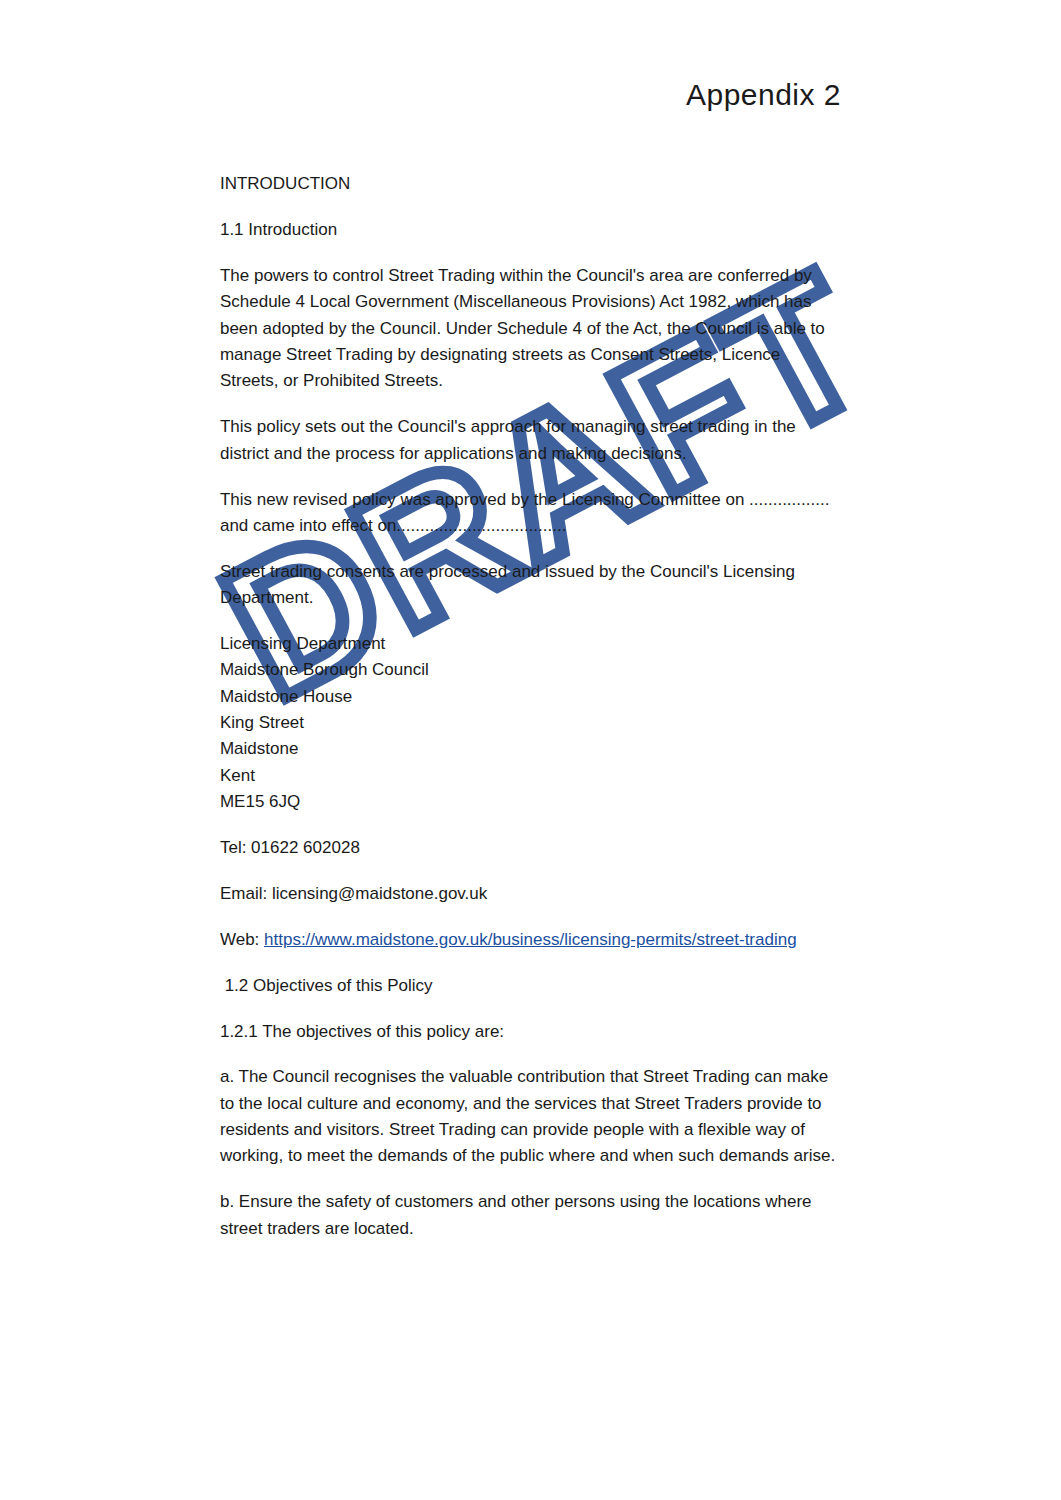DRAFT
Appendix 2
INTRODUCTION
1.1 Introduction
The powers to control Street Trading within the Council's area are conferred by Schedule 4 Local Government (Miscellaneous Provisions) Act 1982, which has been adopted by the Council. Under Schedule 4 of the Act, the Council is able to manage Street Trading by designating streets as Consent Streets, Licence Streets, or Prohibited Streets.
This policy sets out the Council's approach for managing street trading in the district and the process for applications and making decisions.
This new revised policy was approved by the Licensing Committee on ................. and came into effect on....................................
Street trading consents are processed and issued by the Council's Licensing Department.
Licensing Department Maidstone Borough Council Maidstone House King Street Maidstone Kent ME15 6JQ
Tel: 01622 602028
Email: licensing@maidstone.gov.uk
Web: https://www.maidstone.gov.uk/business/licensing-permits/street-trading
1.2 Objectives of this Policy
1.2.1 The objectives of this policy are:
a. The Council recognises the valuable contribution that Street Trading can make to the local culture and economy, and the services that Street Traders provide to residents and visitors. Street Trading can provide people with a flexible way of working, to meet the demands of the public where and when such demands arise.
b. Ensure the safety of customers and other persons using the locations where street traders are located.